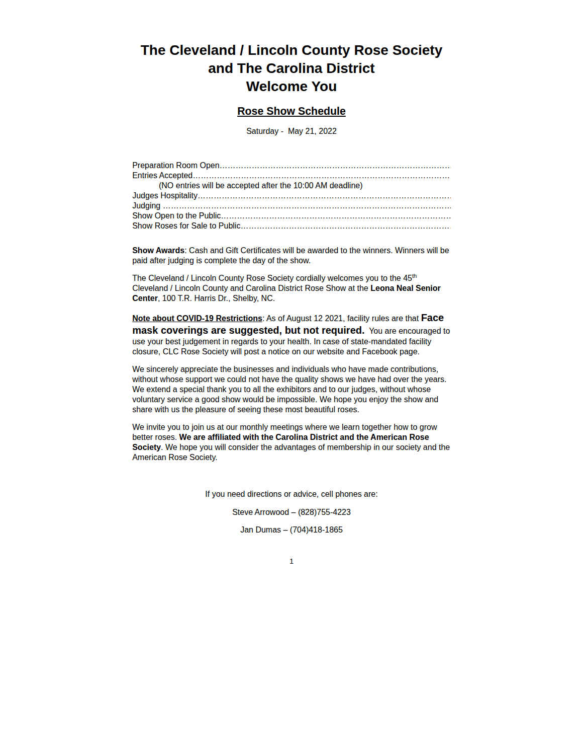The Cleveland / Lincoln County Rose Society
and The Carolina District
Welcome You
Rose Show Schedule
Saturday - May 21, 2022
Preparation Room Open…………………………………………………………………………………………6:00 – 10:00 AM
Entries Accepted…………………………………………………………………………………………………….7:00 – 10:00 AM
(NO entries will be accepted after the 10:00 AM deadline)
Judges Hospitality…………………………………………………………………………………………………9:30 – 10:30 AM
Judging ……………………………………………………………………………………………………………….. 10:30 – 1:00 PM
Show Open to the Public…………………………………………………………………………………….. 1:00 – 4:00 PM
Show Roses for Sale to Public…………………………………………………………………………………… 4:00 PM
Show Awards: Cash and Gift Certificates will be awarded to the winners. Winners will be paid after judging is complete the day of the show.
The Cleveland / Lincoln County Rose Society cordially welcomes you to the 45th Cleveland / Lincoln County and Carolina District Rose Show at the Leona Neal Senior Center, 100 T.R. Harris Dr., Shelby, NC.
Note about COVID-19 Restrictions: As of August 12 2021, facility rules are that Face mask coverings are suggested, but not required. You are encouraged to use your best judgement in regards to your health. In case of state-mandated facility closure, CLC Rose Society will post a notice on our website and Facebook page.
We sincerely appreciate the businesses and individuals who have made contributions, without whose support we could not have the quality shows we have had over the years. We extend a special thank you to all the exhibitors and to our judges, without whose voluntary service a good show would be impossible. We hope you enjoy the show and share with us the pleasure of seeing these most beautiful roses.
We invite you to join us at our monthly meetings where we learn together how to grow better roses. We are affiliated with the Carolina District and the American Rose Society. We hope you will consider the advantages of membership in our society and the American Rose Society.
If you need directions or advice, cell phones are:
Steve Arrowood – (828)755-4223
Jan Dumas – (704)418-1865
1